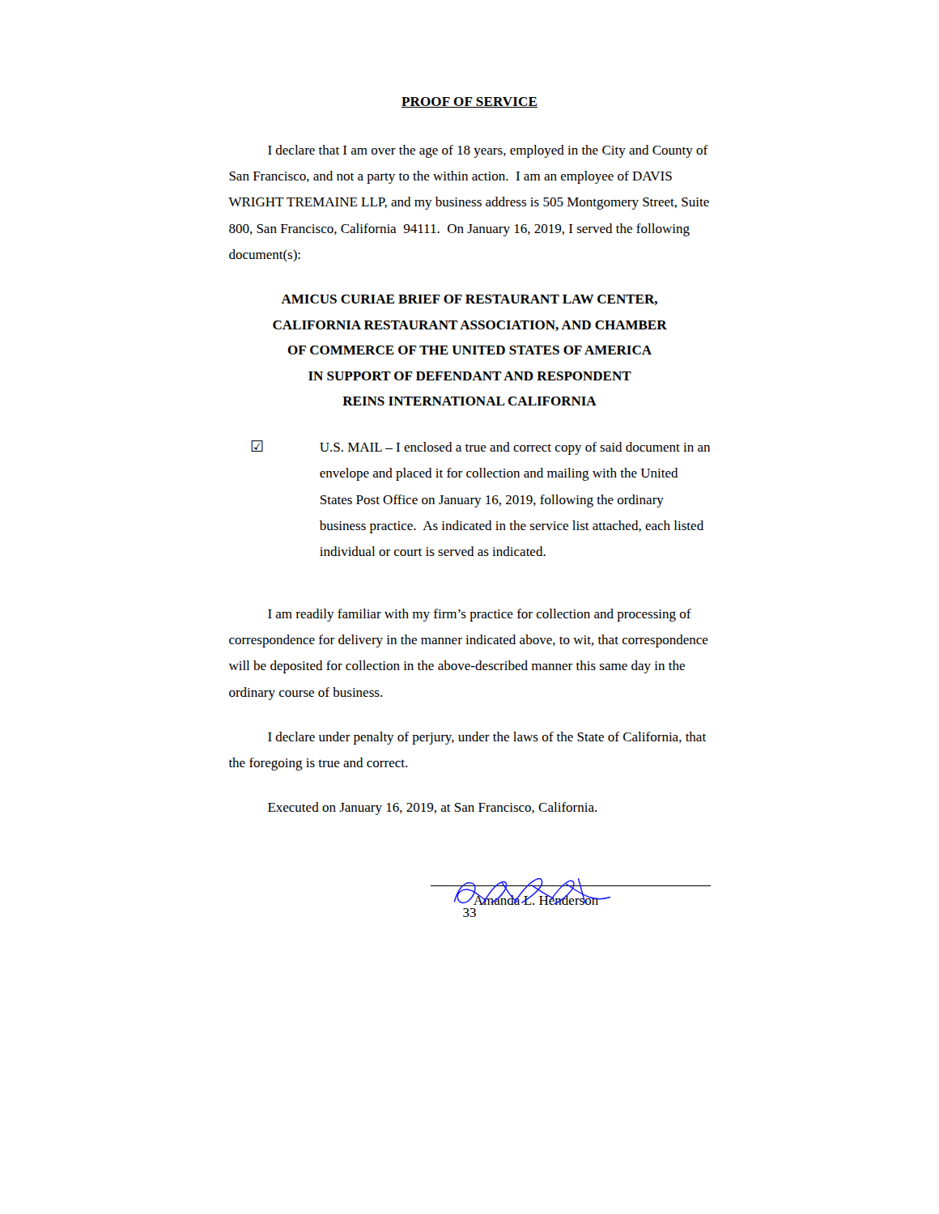PROOF OF SERVICE
I declare that I am over the age of 18 years, employed in the City and County of San Francisco, and not a party to the within action. I am an employee of DAVIS WRIGHT TREMAINE LLP, and my business address is 505 Montgomery Street, Suite 800, San Francisco, California 94111. On January 16, 2019, I served the following document(s):
AMICUS CURIAE BRIEF OF RESTAURANT LAW CENTER,
CALIFORNIA RESTAURANT ASSOCIATION, AND CHAMBER
OF COMMERCE OF THE UNITED STATES OF AMERICA
IN SUPPORT OF DEFENDANT AND RESPONDENT
REINS INTERNATIONAL CALIFORNIA
☑
U.S. MAIL – I enclosed a true and correct copy of said document in an envelope and placed it for collection and mailing with the United States Post Office on January 16, 2019, following the ordinary business practice. As indicated in the service list attached, each listed individual or court is served as indicated.
I am readily familiar with my firm’s practice for collection and processing of correspondence for delivery in the manner indicated above, to wit, that correspondence will be deposited for collection in the above-described manner this same day in the ordinary course of business.
I declare under penalty of perjury, under the laws of the State of California, that the foregoing is true and correct.
Executed on January 16, 2019, at San Francisco, California.
Amanda L. Henderson
33